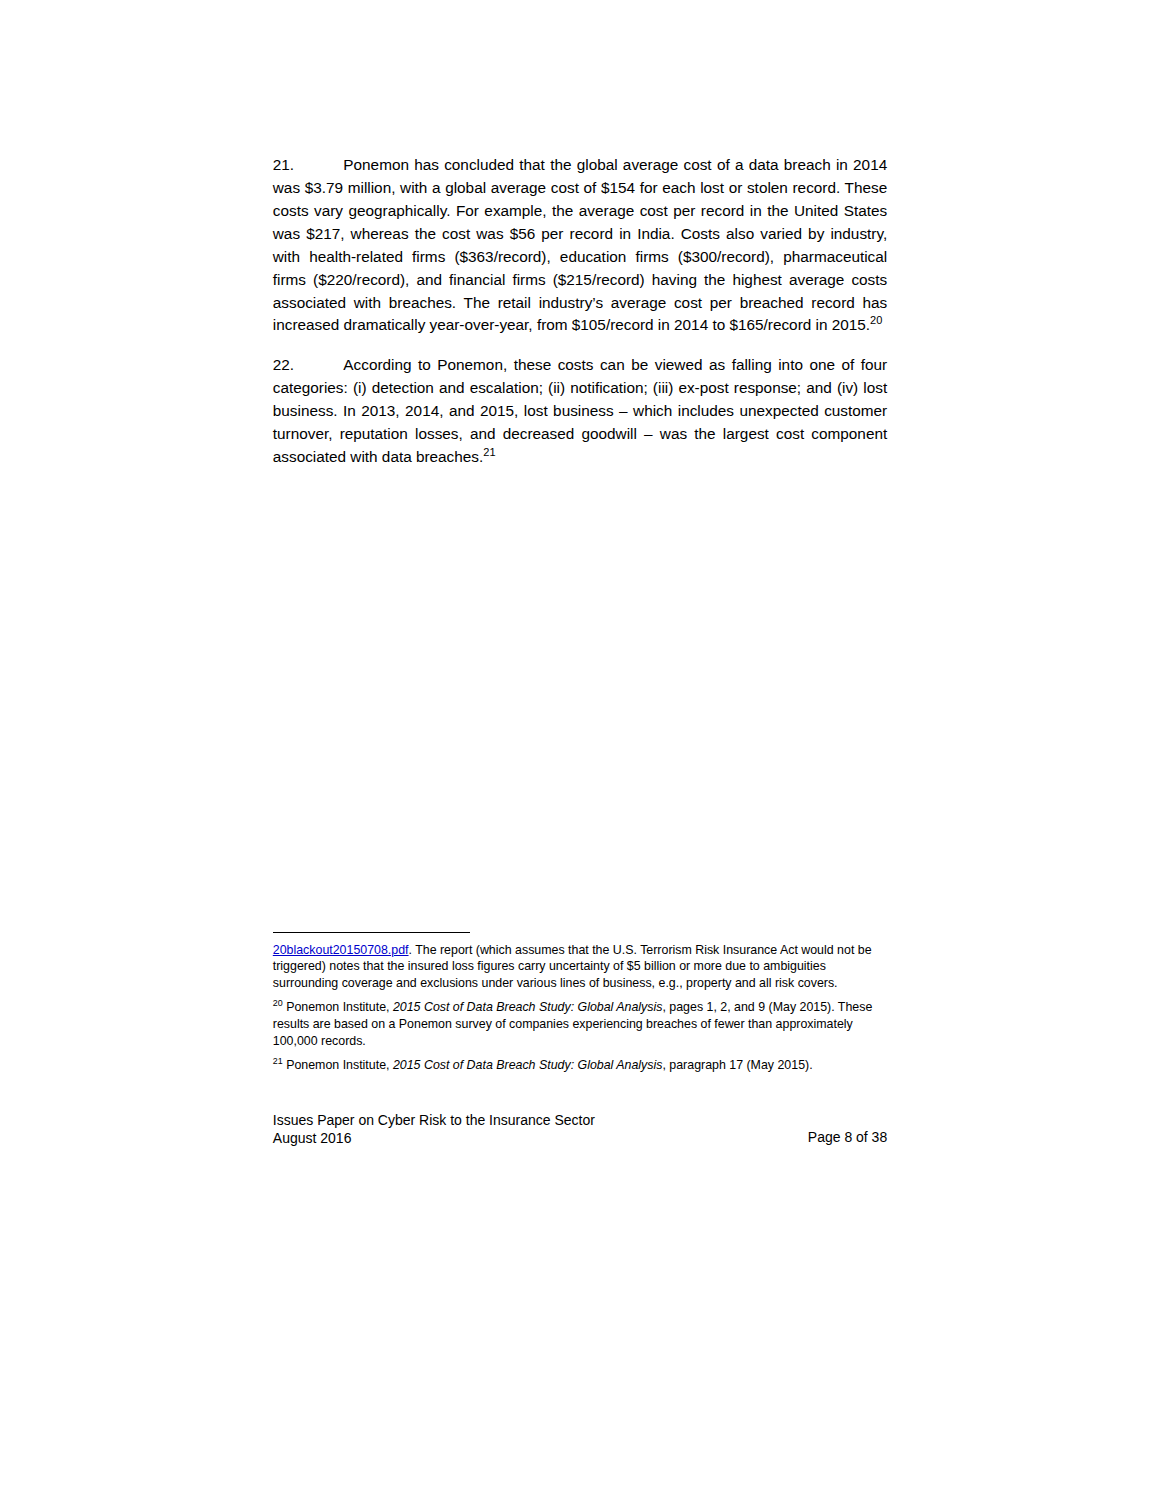21. Ponemon has concluded that the global average cost of a data breach in 2014 was $3.79 million, with a global average cost of $154 for each lost or stolen record. These costs vary geographically. For example, the average cost per record in the United States was $217, whereas the cost was $56 per record in India. Costs also varied by industry, with health-related firms ($363/record), education firms ($300/record), pharmaceutical firms ($220/record), and financial firms ($215/record) having the highest average costs associated with breaches. The retail industry’s average cost per breached record has increased dramatically year-over-year, from $105/record in 2014 to $165/record in 2015.20
22. According to Ponemon, these costs can be viewed as falling into one of four categories: (i) detection and escalation; (ii) notification; (iii) ex-post response; and (iv) lost business. In 2013, 2014, and 2015, lost business – which includes unexpected customer turnover, reputation losses, and decreased goodwill – was the largest cost component associated with data breaches.21
20blackout20150708.pdf. The report (which assumes that the U.S. Terrorism Risk Insurance Act would not be triggered) notes that the insured loss figures carry uncertainty of $5 billion or more due to ambiguities surrounding coverage and exclusions under various lines of business, e.g., property and all risk covers.
20 Ponemon Institute, 2015 Cost of Data Breach Study: Global Analysis, pages 1, 2, and 9 (May 2015). These results are based on a Ponemon survey of companies experiencing breaches of fewer than approximately 100,000 records.
21 Ponemon Institute, 2015 Cost of Data Breach Study: Global Analysis, paragraph 17 (May 2015).
Issues Paper on Cyber Risk to the Insurance Sector
August 2016
Page 8 of 38